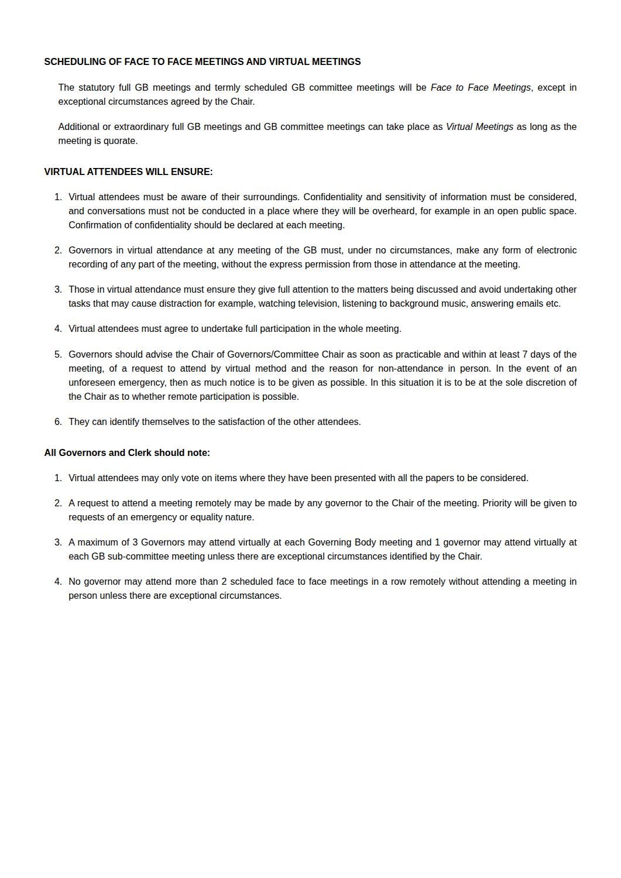Scheduling of Face to Face Meetings and Virtual Meetings
The statutory full GB meetings and termly scheduled GB committee meetings will be Face to Face Meetings, except in exceptional circumstances agreed by the Chair.
Additional or extraordinary full GB meetings and GB committee meetings can take place as Virtual Meetings as long as the meeting is quorate.
Virtual Attendees Will Ensure:
Virtual attendees must be aware of their surroundings. Confidentiality and sensitivity of information must be considered, and conversations must not be conducted in a place where they will be overheard, for example in an open public space. Confirmation of confidentiality should be declared at each meeting.
Governors in virtual attendance at any meeting of the GB must, under no circumstances, make any form of electronic recording of any part of the meeting, without the express permission from those in attendance at the meeting.
Those in virtual attendance must ensure they give full attention to the matters being discussed and avoid undertaking other tasks that may cause distraction for example, watching television, listening to background music, answering emails etc.
Virtual attendees must agree to undertake full participation in the whole meeting.
Governors should advise the Chair of Governors/Committee Chair as soon as practicable and within at least 7 days of the meeting, of a request to attend by virtual method and the reason for non-attendance in person. In the event of an unforeseen emergency, then as much notice is to be given as possible. In this situation it is to be at the sole discretion of the Chair as to whether remote participation is possible.
They can identify themselves to the satisfaction of the other attendees.
All Governors and Clerk should note:
Virtual attendees may only vote on items where they have been presented with all the papers to be considered.
A request to attend a meeting remotely may be made by any governor to the Chair of the meeting. Priority will be given to requests of an emergency or equality nature.
A maximum of 3 Governors may attend virtually at each Governing Body meeting and 1 governor may attend virtually at each GB sub-committee meeting unless there are exceptional circumstances identified by the Chair.
No governor may attend more than 2 scheduled face to face meetings in a row remotely without attending a meeting in person unless there are exceptional circumstances.